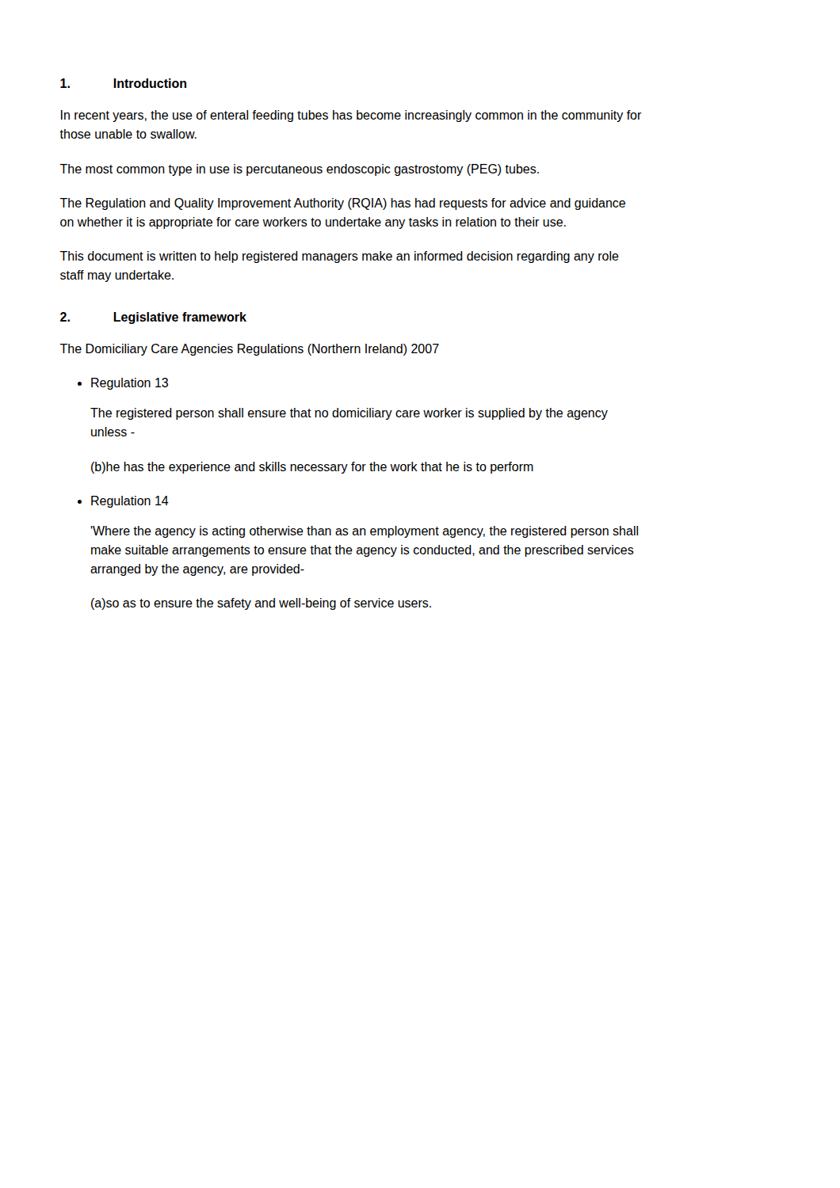1. Introduction
In recent years, the use of enteral feeding tubes has become increasingly common in the community for those unable to swallow.
The most common type in use is percutaneous endoscopic gastrostomy (PEG) tubes.
The Regulation and Quality Improvement Authority (RQIA) has had requests for advice and guidance on whether it is appropriate for care workers to undertake any tasks in relation to their use.
This document is written to help registered managers make an informed decision regarding any role staff may undertake.
2. Legislative framework
The Domiciliary Care Agencies Regulations (Northern Ireland) 2007
Regulation 13
The registered person shall ensure that no domiciliary care worker is supplied by the agency unless -
(b) he has the experience and skills necessary for the work that he is to perform
Regulation 14
'Where the agency is acting otherwise than as an employment agency, the registered person shall make suitable arrangements to ensure that the agency is conducted, and the prescribed services arranged by the agency, are provided-
(a) so as to ensure the safety and well-being of service users.